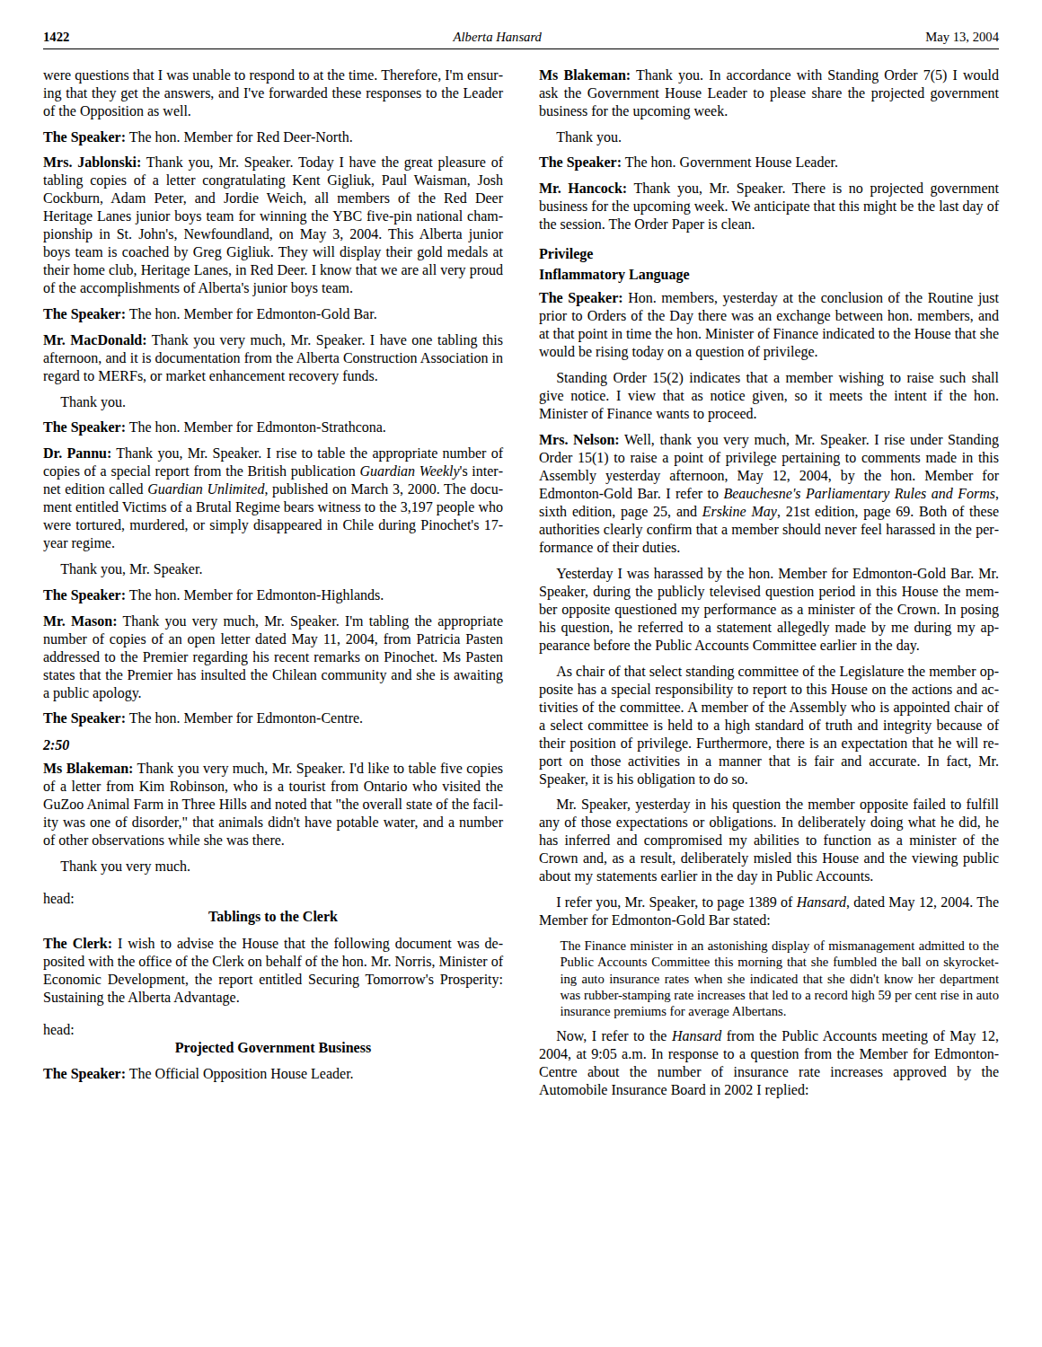1422 Alberta Hansard May 13, 2004
were questions that I was unable to respond to at the time. Therefore, I'm ensuring that they get the answers, and I've forwarded these responses to the Leader of the Opposition as well.
The Speaker: The hon. Member for Red Deer-North.
Mrs. Jablonski: Thank you, Mr. Speaker. Today I have the great pleasure of tabling copies of a letter congratulating Kent Gigliuk, Paul Waisman, Josh Cockburn, Adam Peter, and Jordie Weich, all members of the Red Deer Heritage Lanes junior boys team for winning the YBC five-pin national championship in St. John's, Newfoundland, on May 3, 2004. This Alberta junior boys team is coached by Greg Gigliuk. They will display their gold medals at their home club, Heritage Lanes, in Red Deer. I know that we are all very proud of the accomplishments of Alberta's junior boys team.
The Speaker: The hon. Member for Edmonton-Gold Bar.
Mr. MacDonald: Thank you very much, Mr. Speaker. I have one tabling this afternoon, and it is documentation from the Alberta Construction Association in regard to MERFs, or market enhancement recovery funds.
Thank you.
The Speaker: The hon. Member for Edmonton-Strathcona.
Dr. Pannu: Thank you, Mr. Speaker. I rise to table the appropriate number of copies of a special report from the British publication Guardian Weekly's internet edition called Guardian Unlimited, published on March 3, 2000. The document entitled Victims of a Brutal Regime bears witness to the 3,197 people who were tortured, murdered, or simply disappeared in Chile during Pinochet's 17-year regime.
Thank you, Mr. Speaker.
The Speaker: The hon. Member for Edmonton-Highlands.
Mr. Mason: Thank you very much, Mr. Speaker. I'm tabling the appropriate number of copies of an open letter dated May 11, 2004, from Patricia Pasten addressed to the Premier regarding his recent remarks on Pinochet. Ms Pasten states that the Premier has insulted the Chilean community and she is awaiting a public apology.
The Speaker: The hon. Member for Edmonton-Centre.
2:50
Ms Blakeman: Thank you very much, Mr. Speaker. I'd like to table five copies of a letter from Kim Robinson, who is a tourist from Ontario who visited the GuZoo Animal Farm in Three Hills and noted that "the overall state of the facility was one of disorder," that animals didn't have potable water, and a number of other observations while she was there.
Thank you very much.
head: Tablings to the Clerk
The Clerk: I wish to advise the House that the following document was deposited with the office of the Clerk on behalf of the hon. Mr. Norris, Minister of Economic Development, the report entitled Securing Tomorrow's Prosperity: Sustaining the Alberta Advantage.
head: Projected Government Business
The Speaker: The Official Opposition House Leader.
Ms Blakeman: Thank you. In accordance with Standing Order 7(5) I would ask the Government House Leader to please share the projected government business for the upcoming week.
Thank you.
The Speaker: The hon. Government House Leader.
Mr. Hancock: Thank you, Mr. Speaker. There is no projected government business for the upcoming week. We anticipate that this might be the last day of the session. The Order Paper is clean.
Privilege
Inflammatory Language
The Speaker: Hon. members, yesterday at the conclusion of the Routine just prior to Orders of the Day there was an exchange between hon. members, and at that point in time the hon. Minister of Finance indicated to the House that she would be rising today on a question of privilege.
Standing Order 15(2) indicates that a member wishing to raise such shall give notice. I view that as notice given, so it meets the intent if the hon. Minister of Finance wants to proceed.
Mrs. Nelson: Well, thank you very much, Mr. Speaker. I rise under Standing Order 15(1) to raise a point of privilege pertaining to comments made in this Assembly yesterday afternoon, May 12, 2004, by the hon. Member for Edmonton-Gold Bar. I refer to Beauchesne's Parliamentary Rules and Forms, sixth edition, page 25, and Erskine May, 21st edition, page 69. Both of these authorities clearly confirm that a member should never feel harassed in the performance of their duties.
Yesterday I was harassed by the hon. Member for Edmonton-Gold Bar. Mr. Speaker, during the publicly televised question period in this House the member opposite questioned my performance as a minister of the Crown. In posing his question, he referred to a statement allegedly made by me during my appearance before the Public Accounts Committee earlier in the day.
As chair of that select standing committee of the Legislature the member opposite has a special responsibility to report to this House on the actions and activities of the committee. A member of the Assembly who is appointed chair of a select committee is held to a high standard of truth and integrity because of their position of privilege. Furthermore, there is an expectation that he will report on those activities in a manner that is fair and accurate. In fact, Mr. Speaker, it is his obligation to do so.
Mr. Speaker, yesterday in his question the member opposite failed to fulfill any of those expectations or obligations. In deliberately doing what he did, he has inferred and compromised my abilities to function as a minister of the Crown and, as a result, deliberately misled this House and the viewing public about my statements earlier in the day in Public Accounts.
I refer you, Mr. Speaker, to page 1389 of Hansard, dated May 12, 2004. The Member for Edmonton-Gold Bar stated:
The Finance minister in an astonishing display of mismanagement admitted to the Public Accounts Committee this morning that she fumbled the ball on skyrocketing auto insurance rates when she indicated that she didn't know her department was rubber-stamping rate increases that led to a record high 59 per cent rise in auto insurance premiums for average Albertans.
Now, I refer to the Hansard from the Public Accounts meeting of May 12, 2004, at 9:05 a.m. In response to a question from the Member for Edmonton-Centre about the number of insurance rate increases approved by the Automobile Insurance Board in 2002 I replied: